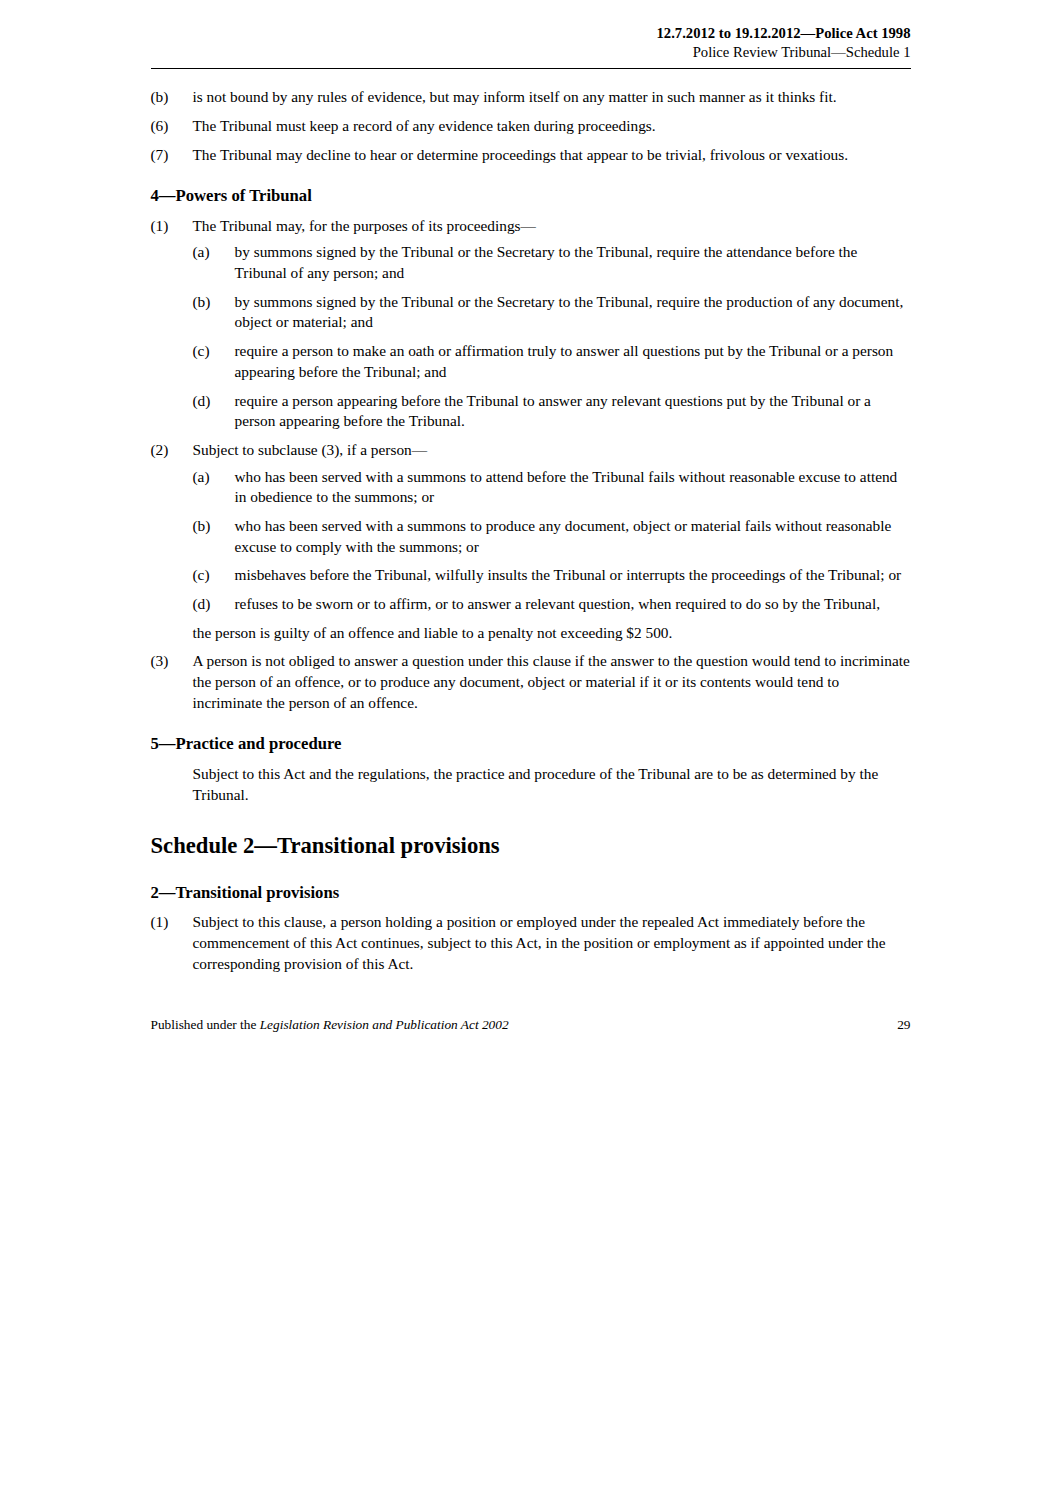12.7.2012 to 19.12.2012—Police Act 1998
Police Review Tribunal—Schedule 1
(b) is not bound by any rules of evidence, but may inform itself on any matter in such manner as it thinks fit.
(6) The Tribunal must keep a record of any evidence taken during proceedings.
(7) The Tribunal may decline to hear or determine proceedings that appear to be trivial, frivolous or vexatious.
4—Powers of Tribunal
(1) The Tribunal may, for the purposes of its proceedings—
(a) by summons signed by the Tribunal or the Secretary to the Tribunal, require the attendance before the Tribunal of any person; and
(b) by summons signed by the Tribunal or the Secretary to the Tribunal, require the production of any document, object or material; and
(c) require a person to make an oath or affirmation truly to answer all questions put by the Tribunal or a person appearing before the Tribunal; and
(d) require a person appearing before the Tribunal to answer any relevant questions put by the Tribunal or a person appearing before the Tribunal.
(2) Subject to subclause (3), if a person—
(a) who has been served with a summons to attend before the Tribunal fails without reasonable excuse to attend in obedience to the summons; or
(b) who has been served with a summons to produce any document, object or material fails without reasonable excuse to comply with the summons; or
(c) misbehaves before the Tribunal, wilfully insults the Tribunal or interrupts the proceedings of the Tribunal; or
(d) refuses to be sworn or to affirm, or to answer a relevant question, when required to do so by the Tribunal,
the person is guilty of an offence and liable to a penalty not exceeding $2 500.
(3) A person is not obliged to answer a question under this clause if the answer to the question would tend to incriminate the person of an offence, or to produce any document, object or material if it or its contents would tend to incriminate the person of an offence.
5—Practice and procedure
Subject to this Act and the regulations, the practice and procedure of the Tribunal are to be as determined by the Tribunal.
Schedule 2—Transitional provisions
2—Transitional provisions
(1) Subject to this clause, a person holding a position or employed under the repealed Act immediately before the commencement of this Act continues, subject to this Act, in the position or employment as if appointed under the corresponding provision of this Act.
Published under the Legislation Revision and Publication Act 2002
29